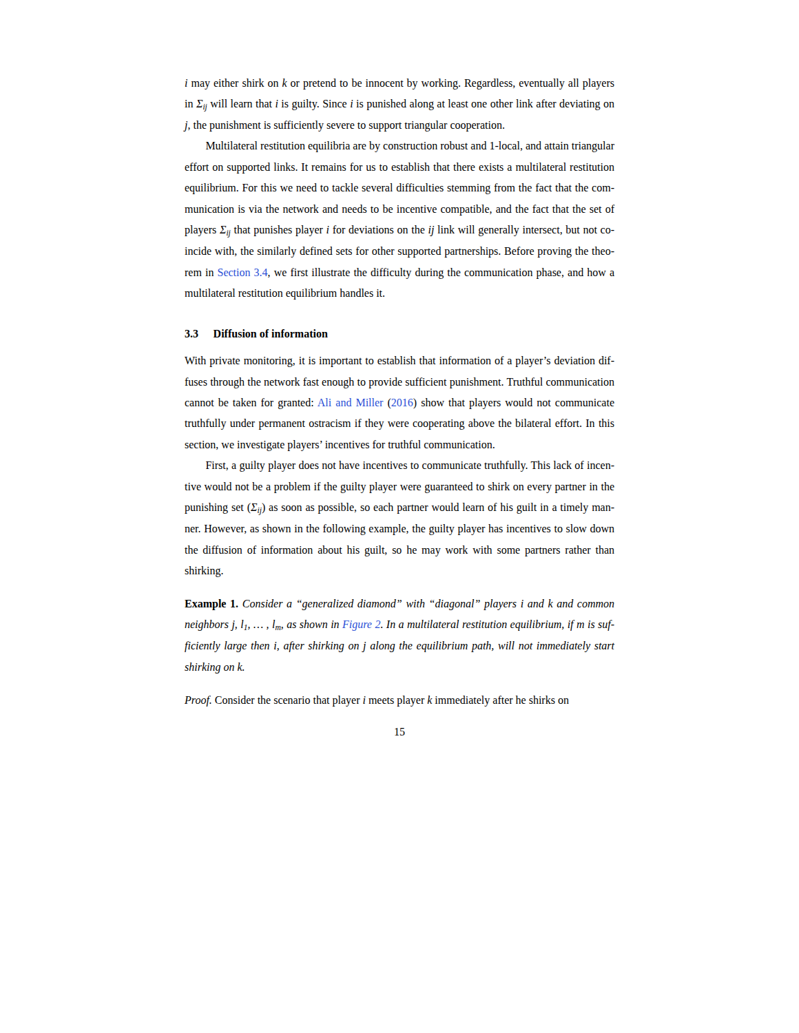i may either shirk on k or pretend to be innocent by working. Regardless, eventually all players in Σij will learn that i is guilty. Since i is punished along at least one other link after deviating on j, the punishment is sufficiently severe to support triangular cooperation.
Multilateral restitution equilibria are by construction robust and 1-local, and attain triangular effort on supported links. It remains for us to establish that there exists a multilateral restitution equilibrium. For this we need to tackle several difficulties stemming from the fact that the communication is via the network and needs to be incentive compatible, and the fact that the set of players Σij that punishes player i for deviations on the ij link will generally intersect, but not coincide with, the similarly defined sets for other supported partnerships. Before proving the theorem in Section 3.4, we first illustrate the difficulty during the communication phase, and how a multilateral restitution equilibrium handles it.
3.3 Diffusion of information
With private monitoring, it is important to establish that information of a player’s deviation diffuses through the network fast enough to provide sufficient punishment. Truthful communication cannot be taken for granted: Ali and Miller (2016) show that players would not communicate truthfully under permanent ostracism if they were cooperating above the bilateral effort. In this section, we investigate players’ incentives for truthful communication.
First, a guilty player does not have incentives to communicate truthfully. This lack of incentive would not be a problem if the guilty player were guaranteed to shirk on every partner in the punishing set (Σij) as soon as possible, so each partner would learn of his guilt in a timely manner. However, as shown in the following example, the guilty player has incentives to slow down the diffusion of information about his guilt, so he may work with some partners rather than shirking.
Example 1. Consider a “generalized diamond” with “diagonal” players i and k and common neighbors j, l1, … , lm, as shown in Figure 2. In a multilateral restitution equilibrium, if m is sufficiently large then i, after shirking on j along the equilibrium path, will not immediately start shirking on k.
Proof. Consider the scenario that player i meets player k immediately after he shirks on
15